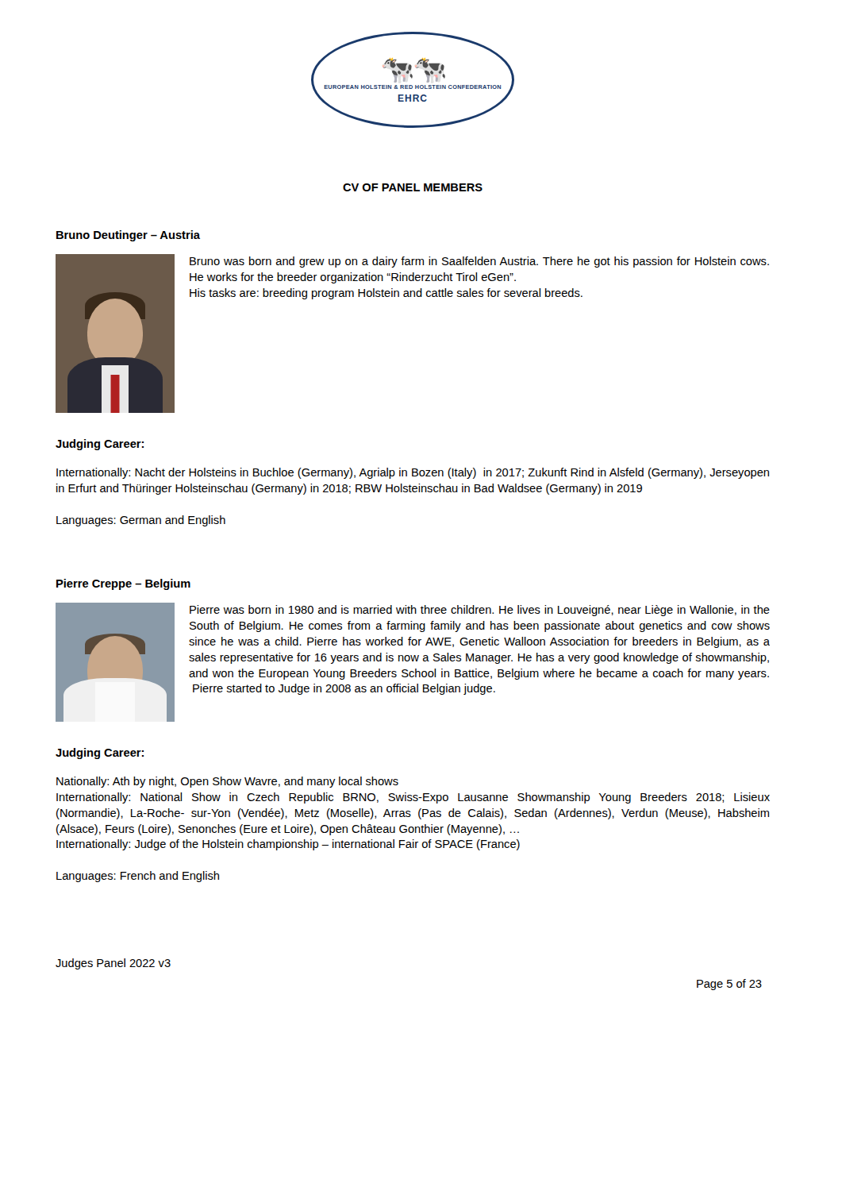🐄🐄
EUROPEAN HOLSTEIN & RED HOLSTEIN CONFEDERATION
EHRC
CV OF PANEL MEMBERS
Bruno Deutinger – Austria
Bruno was born and grew up on a dairy farm in Saalfelden Austria. There he got his passion for Holstein cows. He works for the breeder organization “Rinderzucht Tirol eGen”.
His tasks are: breeding program Holstein and cattle sales for several breeds.
Judging Career:
Internationally: Nacht der Holsteins in Buchloe (Germany), Agrialp in Bozen (Italy) in 2017; Zukunft Rind in Alsfeld (Germany), Jerseyopen in Erfurt and Thüringer Holsteinschau (Germany) in 2018; RBW Holsteinschau in Bad Waldsee (Germany) in 2019
Languages: German and English
Pierre Creppe – Belgium
Pierre was born in 1980 and is married with three children. He lives in Louveigné, near Liège in Wallonie, in the South of Belgium. He comes from a farming family and has been passionate about genetics and cow shows since he was a child. Pierre has worked for AWE, Genetic Walloon Association for breeders in Belgium, as a sales representative for 16 years and is now a Sales Manager. He has a very good knowledge of showmanship, and won the European Young Breeders School in Battice, Belgium where he became a coach for many years. Pierre started to Judge in 2008 as an official Belgian judge.
Judging Career:
Nationally: Ath by night, Open Show Wavre, and many local shows
Internationally: National Show in Czech Republic BRNO, Swiss-Expo Lausanne Showmanship Young Breeders 2018; Lisieux (Normandie), La-Roche- sur-Yon (Vendée), Metz (Moselle), Arras (Pas de Calais), Sedan (Ardennes), Verdun (Meuse), Habsheim (Alsace), Feurs (Loire), Senonches (Eure et Loire), Open Château Gonthier (Mayenne), …
Internationally: Judge of the Holstein championship – international Fair of SPACE (France)
Languages: French and English
Judges Panel 2022 v3
Page 5 of 23